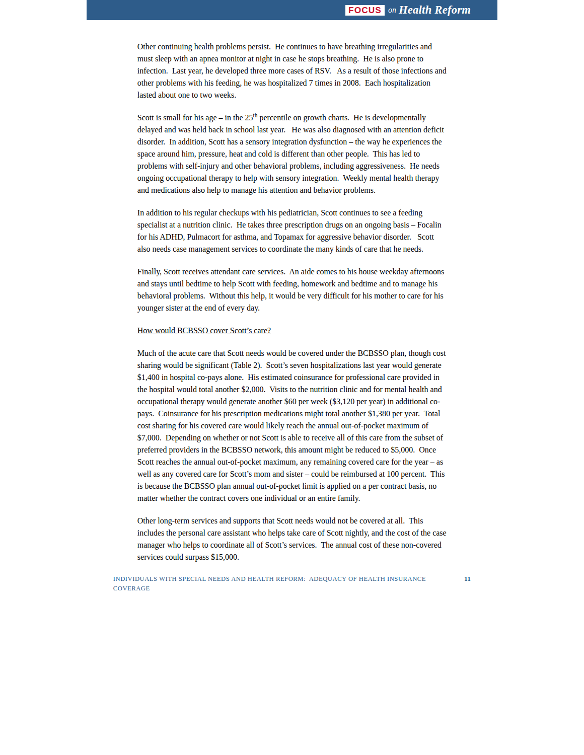FOCUS on Health Reform
Other continuing health problems persist. He continues to have breathing irregularities and must sleep with an apnea monitor at night in case he stops breathing. He is also prone to infection. Last year, he developed three more cases of RSV. As a result of those infections and other problems with his feeding, he was hospitalized 7 times in 2008. Each hospitalization lasted about one to two weeks.
Scott is small for his age – in the 25th percentile on growth charts. He is developmentally delayed and was held back in school last year. He was also diagnosed with an attention deficit disorder. In addition, Scott has a sensory integration dysfunction – the way he experiences the space around him, pressure, heat and cold is different than other people. This has led to problems with self-injury and other behavioral problems, including aggressiveness. He needs ongoing occupational therapy to help with sensory integration. Weekly mental health therapy and medications also help to manage his attention and behavior problems.
In addition to his regular checkups with his pediatrician, Scott continues to see a feeding specialist at a nutrition clinic. He takes three prescription drugs on an ongoing basis – Focalin for his ADHD, Pulmacort for asthma, and Topamax for aggressive behavior disorder. Scott also needs case management services to coordinate the many kinds of care that he needs.
Finally, Scott receives attendant care services. An aide comes to his house weekday afternoons and stays until bedtime to help Scott with feeding, homework and bedtime and to manage his behavioral problems. Without this help, it would be very difficult for his mother to care for his younger sister at the end of every day.
How would BCBSSO cover Scott’s care?
Much of the acute care that Scott needs would be covered under the BCBSSO plan, though cost sharing would be significant (Table 2). Scott’s seven hospitalizations last year would generate $1,400 in hospital co-pays alone. His estimated coinsurance for professional care provided in the hospital would total another $2,000. Visits to the nutrition clinic and for mental health and occupational therapy would generate another $60 per week ($3,120 per year) in additional co-pays. Coinsurance for his prescription medications might total another $1,380 per year. Total cost sharing for his covered care would likely reach the annual out-of-pocket maximum of $7,000. Depending on whether or not Scott is able to receive all of this care from the subset of preferred providers in the BCBSSO network, this amount might be reduced to $5,000. Once Scott reaches the annual out-of-pocket maximum, any remaining covered care for the year – as well as any covered care for Scott’s mom and sister – could be reimbursed at 100 percent. This is because the BCBSSO plan annual out-of-pocket limit is applied on a per contract basis, no matter whether the contract covers one individual or an entire family.
Other long-term services and supports that Scott needs would not be covered at all. This includes the personal care assistant who helps take care of Scott nightly, and the cost of the case manager who helps to coordinate all of Scott’s services. The annual cost of these non-covered services could surpass $15,000.
Individuals with Special Needs and Health Reform: Adequacy of Health Insurance Coverage 11